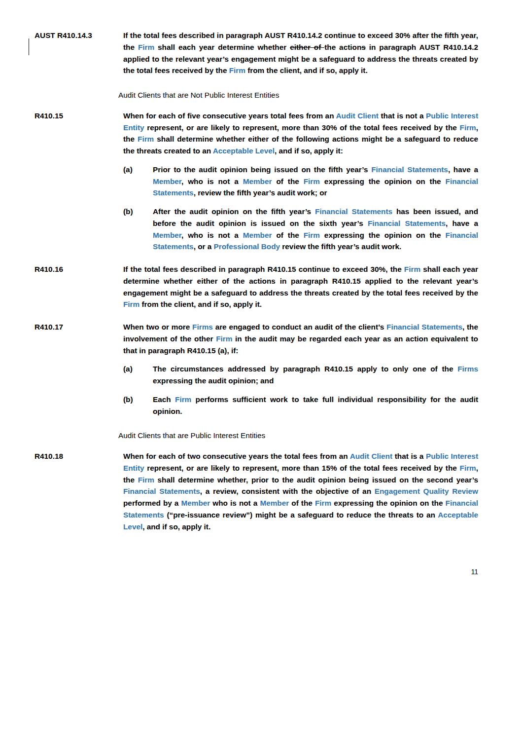AUST R410.14.3
If the total fees described in paragraph AUST R410.14.2 continue to exceed 30% after the fifth year, the Firm shall each year determine whether either of the actions in paragraph AUST R410.14.2 applied to the relevant year’s engagement might be a safeguard to address the threats created by the total fees received by the Firm from the client, and if so, apply it.
Audit Clients that are Not Public Interest Entities
R410.15
When for each of five consecutive years total fees from an Audit Client that is not a Public Interest Entity represent, or are likely to represent, more than 30% of the total fees received by the Firm, the Firm shall determine whether either of the following actions might be a safeguard to reduce the threats created to an Acceptable Level, and if so, apply it:
(a)
Prior to the audit opinion being issued on the fifth year’s Financial Statements, have a Member, who is not a Member of the Firm expressing the opinion on the Financial Statements, review the fifth year’s audit work; or
(b)
After the audit opinion on the fifth year’s Financial Statements has been issued, and before the audit opinion is issued on the sixth year’s Financial Statements, have a Member, who is not a Member of the Firm expressing the opinion on the Financial Statements, or a Professional Body review the fifth year’s audit work.
R410.16
If the total fees described in paragraph R410.15 continue to exceed 30%, the Firm shall each year determine whether either of the actions in paragraph R410.15 applied to the relevant year’s engagement might be a safeguard to address the threats created by the total fees received by the Firm from the client, and if so, apply it.
R410.17
When two or more Firms are engaged to conduct an audit of the client’s Financial Statements, the involvement of the other Firm in the audit may be regarded each year as an action equivalent to that in paragraph R410.15 (a), if:
(a)
The circumstances addressed by paragraph R410.15 apply to only one of the Firms expressing the audit opinion; and
(b)
Each Firm performs sufficient work to take full individual responsibility for the audit opinion.
Audit Clients that are Public Interest Entities
R410.18
When for each of two consecutive years the total fees from an Audit Client that is a Public Interest Entity represent, or are likely to represent, more than 15% of the total fees received by the Firm, the Firm shall determine whether, prior to the audit opinion being issued on the second year’s Financial Statements, a review, consistent with the objective of an Engagement Quality Review performed by a Member who is not a Member of the Firm expressing the opinion on the Financial Statements (“pre-issuance review”) might be a safeguard to reduce the threats to an Acceptable Level, and if so, apply it.
11